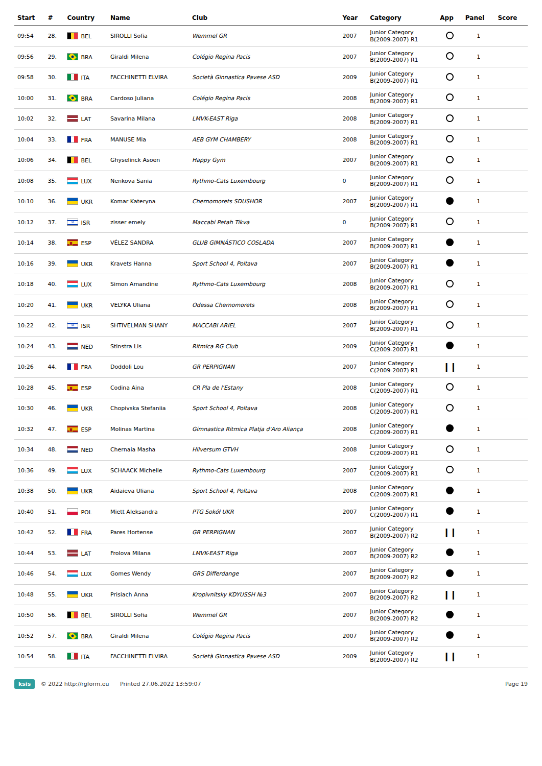| Start | # | Country | Name | Club | Year | Category | App | Panel | Score |
| --- | --- | --- | --- | --- | --- | --- | --- | --- | --- |
| 09:54 | 28. | BEL | SIROLLI Sofia | Wemmel GR | 2007 | Junior Category B(2009-2007) R1 | | 1 | |
| 09:56 | 29. | BRA | Giraldi Milena | Colégio Regina Pacis | 2007 | Junior Category B(2009-2007) R1 | | 1 | |
| 09:58 | 30. | ITA | FACCHINETTI ELVIRA | Società Ginnastica Pavese ASD | 2009 | Junior Category B(2009-2007) R1 | | 1 | |
| 10:00 | 31. | BRA | Cardoso Juliana | Colégio Regina Pacis | 2008 | Junior Category B(2009-2007) R1 | | 1 | |
| 10:02 | 32. | LAT | Savarina Milana | LMVK-EAST Riga | 2008 | Junior Category B(2009-2007) R1 | | 1 | |
| 10:04 | 33. | FRA | MANUSE Mia | AEB GYM CHAMBERY | 2008 | Junior Category B(2009-2007) R1 | | 1 | |
| 10:06 | 34. | BEL | Ghyselinck Asoen | Happy Gym | 2007 | Junior Category B(2009-2007) R1 | | 1 | |
| 10:08 | 35. | LUX | Nenkova Sania | Rythmo-Cats Luxembourg | 0 | Junior Category B(2009-2007) R1 | | 1 | |
| 10:10 | 36. | UKR | Komar Kateryna | Chernomorets SDUSHOR | 2007 | Junior Category B(2009-2007) R1 | | 1 | |
| 10:12 | 37. | ISR | zisser emely | Maccabi Petah Tikva | 0 | Junior Category B(2009-2007) R1 | | 1 | |
| 10:14 | 38. | ESP | VÉLEZ SANDRA | GLUB GIMNÁSTICO COSLADA | 2007 | Junior Category B(2009-2007) R1 | | 1 | |
| 10:16 | 39. | UKR | Kravets Hanna | Sport School 4, Poltava | 2007 | Junior Category B(2009-2007) R1 | | 1 | |
| 10:18 | 40. | LUX | Simon Amandine | Rythmo-Cats Luxembourg | 2008 | Junior Category B(2009-2007) R1 | | 1 | |
| 10:20 | 41. | UKR | VELYKA Uliana | Odessa Chernomorets | 2008 | Junior Category B(2009-2007) R1 | | 1 | |
| 10:22 | 42. | ISR | SHTIVELMAN SHANY | MACCABI ARIEL | 2007 | Junior Category B(2009-2007) R1 | | 1 | |
| 10:24 | 43. | NED | Stinstra Lis | Ritmica RG Club | 2009 | Junior Category C(2009-2007) R1 | | 1 | |
| 10:26 | 44. | FRA | Doddoli Lou | GR PERPIGNAN | 2007 | Junior Category C(2009-2007) R1 | ❙❙ | 1 | |
| 10:28 | 45. | ESP | Codina Aina | CR Pla de l'Estany | 2008 | Junior Category C(2009-2007) R1 | | 1 | |
| 10:30 | 46. | UKR | Chopivska Stefaniia | Sport School 4, Poltava | 2008 | Junior Category C(2009-2007) R1 | | 1 | |
| 10:32 | 47. | ESP | Molinas Martina | Gimnastica Ritmica Platja d'Aro Aliança | 2008 | Junior Category C(2009-2007) R1 | | 1 | |
| 10:34 | 48. | NED | Chernaia Masha | Hilversum GTVH | 2008 | Junior Category C(2009-2007) R1 | | 1 | |
| 10:36 | 49. | LUX | SCHAACK Michelle | Rythmo-Cats Luxembourg | 2007 | Junior Category C(2009-2007) R1 | | 1 | |
| 10:38 | 50. | UKR | Aidaieva Uliana | Sport School 4, Poltava | 2008 | Junior Category C(2009-2007) R1 | | 1 | |
| 10:40 | 51. | POL | Miett Aleksandra | PTG Sokół UKR | 2007 | Junior Category C(2009-2007) R1 | | 1 | |
| 10:42 | 52. | FRA | Pares Hortense | GR PERPIGNAN | 2007 | Junior Category B(2009-2007) R2 | ❙❙ | 1 | |
| 10:44 | 53. | LAT | Frolova Milana | LMVK-EAST Riga | 2007 | Junior Category B(2009-2007) R2 | | 1 | |
| 10:46 | 54. | LUX | Gomes Wendy | GRS Differdange | 2007 | Junior Category B(2009-2007) R2 | | 1 | |
| 10:48 | 55. | UKR | Prisiach Anna | Kropivnitsky KDYUSSH №3 | 2007 | Junior Category B(2009-2007) R2 | ❙❙ | 1 | |
| 10:50 | 56. | BEL | SIROLLI Sofia | Wemmel GR | 2007 | Junior Category B(2009-2007) R2 | | 1 | |
| 10:52 | 57. | BRA | Giraldi Milena | Colégio Regina Pacis | 2007 | Junior Category B(2009-2007) R2 | | 1 | |
| 10:54 | 58. | ITA | FACCHINETTI ELVIRA | Società Ginnastica Pavese ASD | 2009 | Junior Category B(2009-2007) R2 | ❙❙ | 1 | |
ksis © 2022 http://rgform.eu Printed 27.06.2022 13:59:07
Page 19